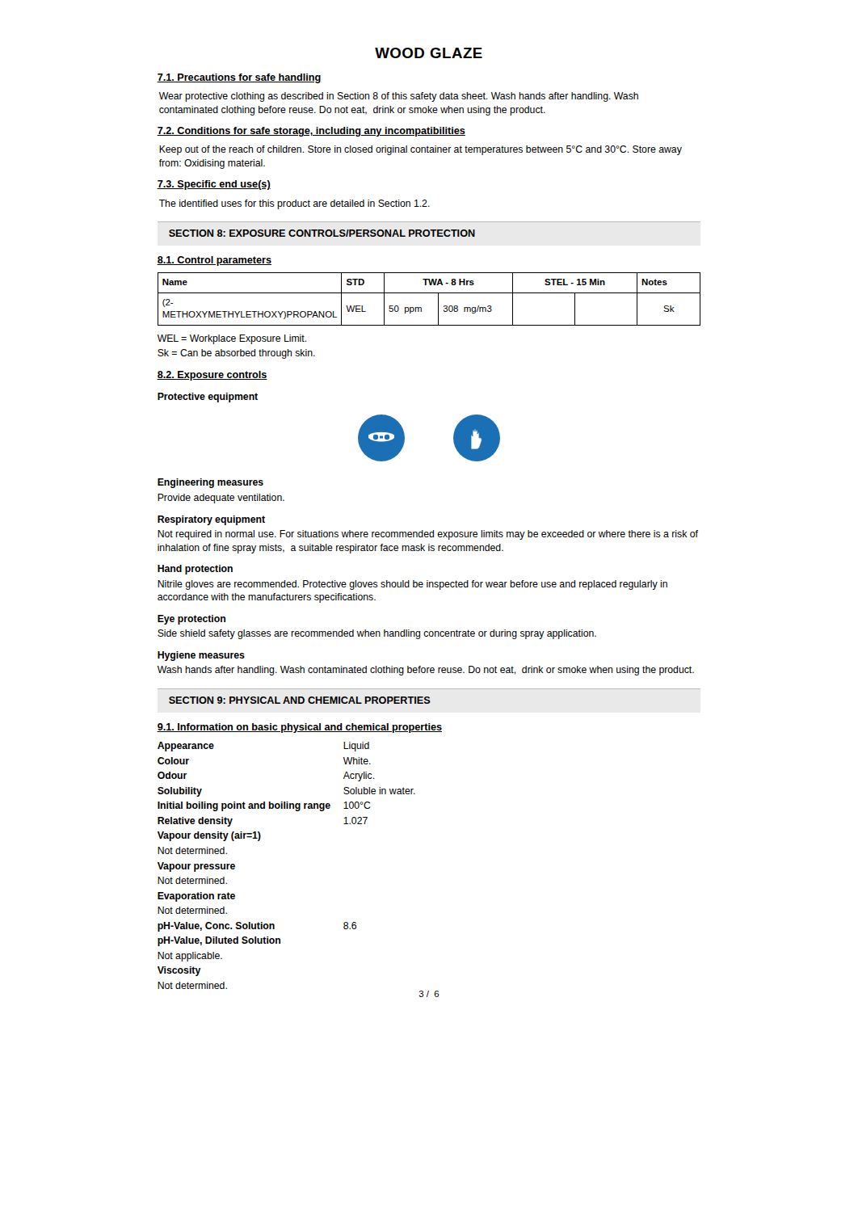WOOD GLAZE
7.1. Precautions for safe handling
Wear protective clothing as described in Section 8 of this safety data sheet. Wash hands after handling. Wash contaminated clothing before reuse. Do not eat, drink or smoke when using the product.
7.2. Conditions for safe storage, including any incompatibilities
Keep out of the reach of children. Store in closed original container at temperatures between 5°C and 30°C. Store away from: Oxidising material.
7.3. Specific end use(s)
The identified uses for this product are detailed in Section 1.2.
SECTION 8: EXPOSURE CONTROLS/PERSONAL PROTECTION
8.1. Control parameters
| Name | STD | TWA - 8 Hrs | STEL - 15 Min | Notes |
| --- | --- | --- | --- | --- |
| (2-METHOXYMETHYLETHOXY)PROPANOL | WEL | 50 ppm | 308 mg/m3 | | | Sk |
WEL = Workplace Exposure Limit.
Sk = Can be absorbed through skin.
8.2. Exposure controls
Protective equipment
Engineering measures
Provide adequate ventilation.
Respiratory equipment
Not required in normal use. For situations where recommended exposure limits may be exceeded or where there is a risk of inhalation of fine spray mists, a suitable respirator face mask is recommended.
Hand protection
Nitrile gloves are recommended. Protective gloves should be inspected for wear before use and replaced regularly in accordance with the manufacturers specifications.
Eye protection
Side shield safety glasses are recommended when handling concentrate or during spray application.
Hygiene measures
Wash hands after handling. Wash contaminated clothing before reuse. Do not eat, drink or smoke when using the product.
SECTION 9: PHYSICAL AND CHEMICAL PROPERTIES
9.1. Information on basic physical and chemical properties
Appearance
Liquid
Colour
White.
Odour
Acrylic.
Solubility
Soluble in water.
Initial boiling point and boiling range
100°C
Relative density
1.027
Vapour density (air=1)
Not determined.
Vapour pressure
Not determined.
Evaporation rate
Not determined.
pH-Value, Conc. Solution
8.6
pH-Value, Diluted Solution
Not applicable.
Viscosity
Not determined.
3 / 6